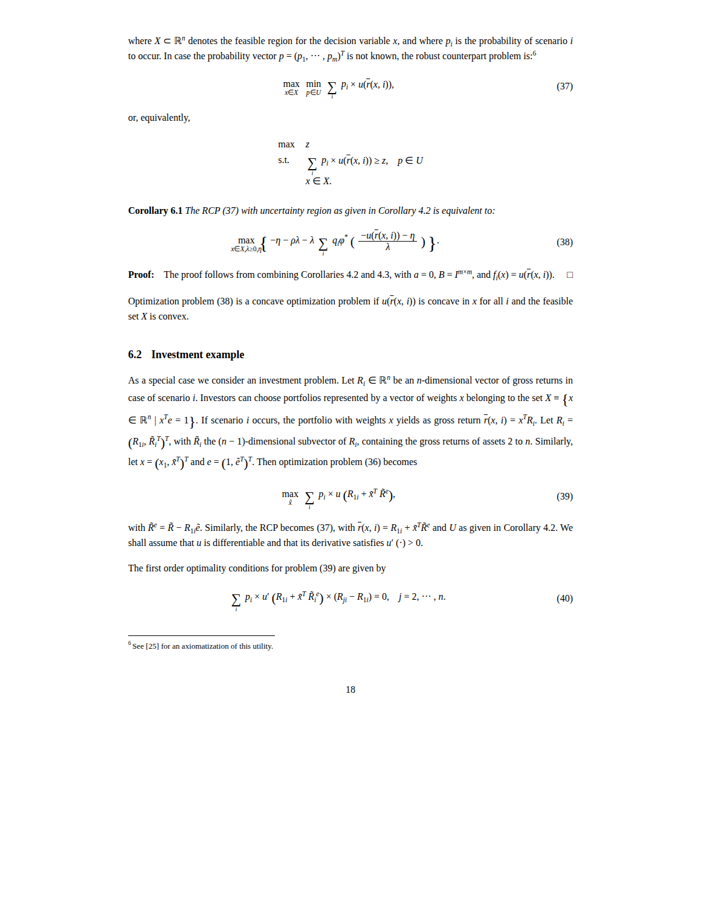where X ⊂ ℝn denotes the feasible region for the decision variable x, and where pi is the probability of scenario i to occur. In case the probability vector p = (p1, ··· , pm)T is not known, the robust counterpart problem is:6
max x∈X min p∈U ∑i pi × u(r(x, i)),
(37)
or, equivalently,
max z s.t. ∑i pi × u(r(x, i)) ≥ z, p ∈ U x ∈ X.
Corollary 6.1 The RCP (37) with uncertainty region as given in Corollary 4.2 is equivalent to:
max x∈X,λ≥0,η { −η − ρλ − λ ∑i qiφ* ( −u(r(x, i)) − η λ ) }.
(38)
Proof: The proof follows from combining Corollaries 4.2 and 4.3, with a = 0, B = Im×m, and fi(x) = u(r(x, i)). □
Optimization problem (38) is a concave optimization problem if u(r(x, i)) is concave in x for all i and the feasible set X is convex.
6.2 Investment example
As a special case we consider an investment problem. Let Ri ∈ ℝn be an n-dimensional vector of gross returns in case of scenario i. Investors can choose portfolios represented by a vector of weights x belonging to the set X ≡ {x ∈ ℝn | xTe = 1}. If scenario i occurs, the portfolio with weights x yields as gross return r(x, i) = xTRi. Let Ri = (R1i, R̃iT)T, with R̃i the (n − 1)-dimensional subvector of Ri, containing the gross returns of assets 2 to n. Similarly, let x = (x1, x̃T)T and e = (1, ẽT)T. Then optimization problem (36) becomes
max x̃ ∑i pi × u (R1i + x̃T R̃e),
(39)
with R̃e = R̃ − R1iẽ. Similarly, the RCP becomes (37), with r(x, i) = R1i + x̃T R̃e and U as given in Corollary 4.2. We shall assume that u is differentiable and that its derivative satisfies u′ (·) > 0.
The first order optimality conditions for problem (39) are given by
∑i pi × u′ (R1i + x̃T R̃ie) × (Rji − R1i) = 0, j = 2, ··· , n.
(40)
6See [25] for an axiomatization of this utility.
18